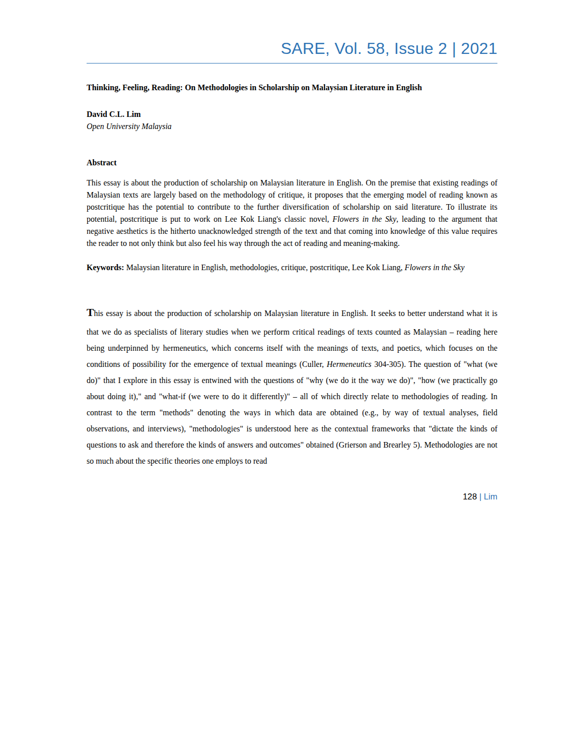SARE, Vol. 58, Issue 2 | 2021
Thinking, Feeling, Reading: On Methodologies in Scholarship on Malaysian Literature in English
David C.L. Lim
Open University Malaysia
Abstract
This essay is about the production of scholarship on Malaysian literature in English. On the premise that existing readings of Malaysian texts are largely based on the methodology of critique, it proposes that the emerging model of reading known as postcritique has the potential to contribute to the further diversification of scholarship on said literature. To illustrate its potential, postcritique is put to work on Lee Kok Liang's classic novel, Flowers in the Sky, leading to the argument that negative aesthetics is the hitherto unacknowledged strength of the text and that coming into knowledge of this value requires the reader to not only think but also feel his way through the act of reading and meaning-making.
Keywords: Malaysian literature in English, methodologies, critique, postcritique, Lee Kok Liang, Flowers in the Sky
This essay is about the production of scholarship on Malaysian literature in English. It seeks to better understand what it is that we do as specialists of literary studies when we perform critical readings of texts counted as Malaysian – reading here being underpinned by hermeneutics, which concerns itself with the meanings of texts, and poetics, which focuses on the conditions of possibility for the emergence of textual meanings (Culler, Hermeneutics 304-305). The question of "what (we do)" that I explore in this essay is entwined with the questions of "why (we do it the way we do)", "how (we practically go about doing it)," and "what-if (we were to do it differently)" – all of which directly relate to methodologies of reading. In contrast to the term "methods" denoting the ways in which data are obtained (e.g., by way of textual analyses, field observations, and interviews), "methodologies" is understood here as the contextual frameworks that "dictate the kinds of questions to ask and therefore the kinds of answers and outcomes" obtained (Grierson and Brearley 5). Methodologies are not so much about the specific theories one employs to read
128 | Lim